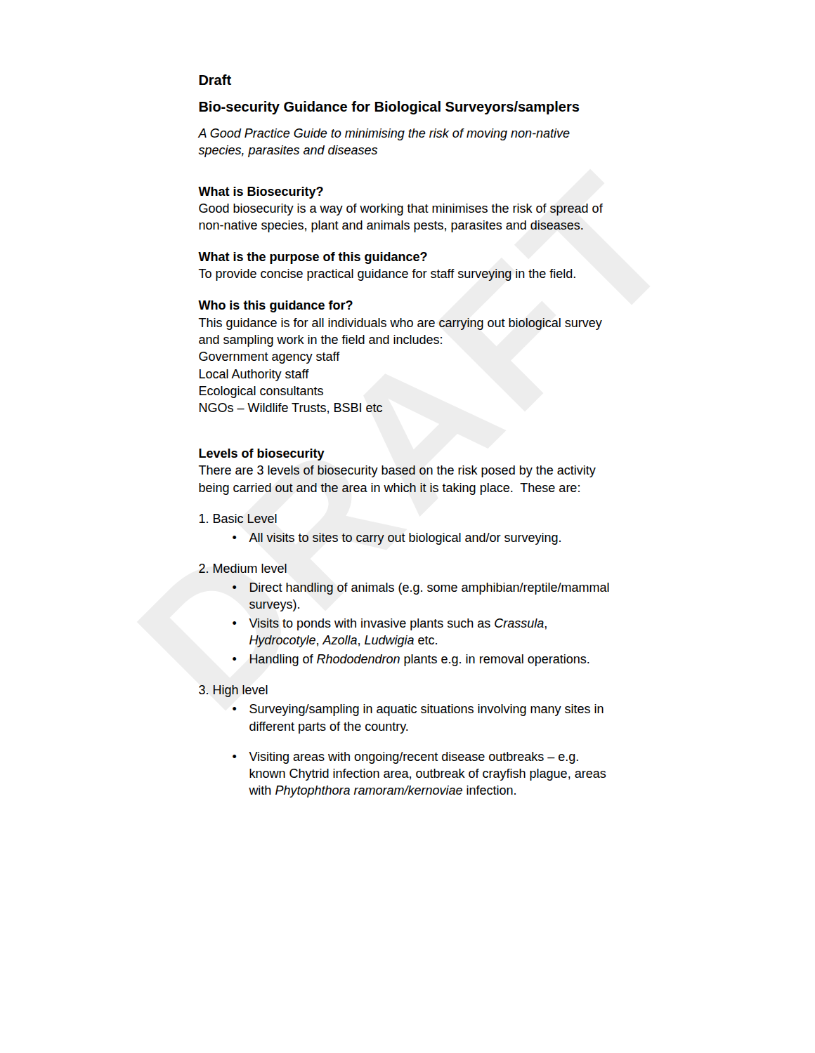DRAFT
Draft
Bio-security Guidance for Biological Surveyors/samplers
A Good Practice Guide to minimising the risk of moving non-native species, parasites and diseases
What is Biosecurity?
Good biosecurity is a way of working that minimises the risk of spread of non-native species, plant and animals pests, parasites and diseases.
What is the purpose of this guidance?
To provide concise practical guidance for staff surveying in the field.
Who is this guidance for?
This guidance is for all individuals who are carrying out biological survey and sampling work in the field and includes:
Government agency staff
Local Authority staff
Ecological consultants
NGOs – Wildlife Trusts, BSBI etc
Levels of biosecurity
There are 3 levels of biosecurity based on the risk posed by the activity being carried out and the area in which it is taking place. These are:
1. Basic Level
All visits to sites to carry out biological and/or surveying.
2. Medium level
Direct handling of animals (e.g. some amphibian/reptile/mammal surveys).
Visits to ponds with invasive plants such as Crassula, Hydrocotyle, Azolla, Ludwigia etc.
Handling of Rhododendron plants e.g. in removal operations.
3. High level
Surveying/sampling in aquatic situations involving many sites in different parts of the country.
Visiting areas with ongoing/recent disease outbreaks – e.g. known Chytrid infection area, outbreak of crayfish plague, areas with Phytophthora ramoram/kernoviae infection.